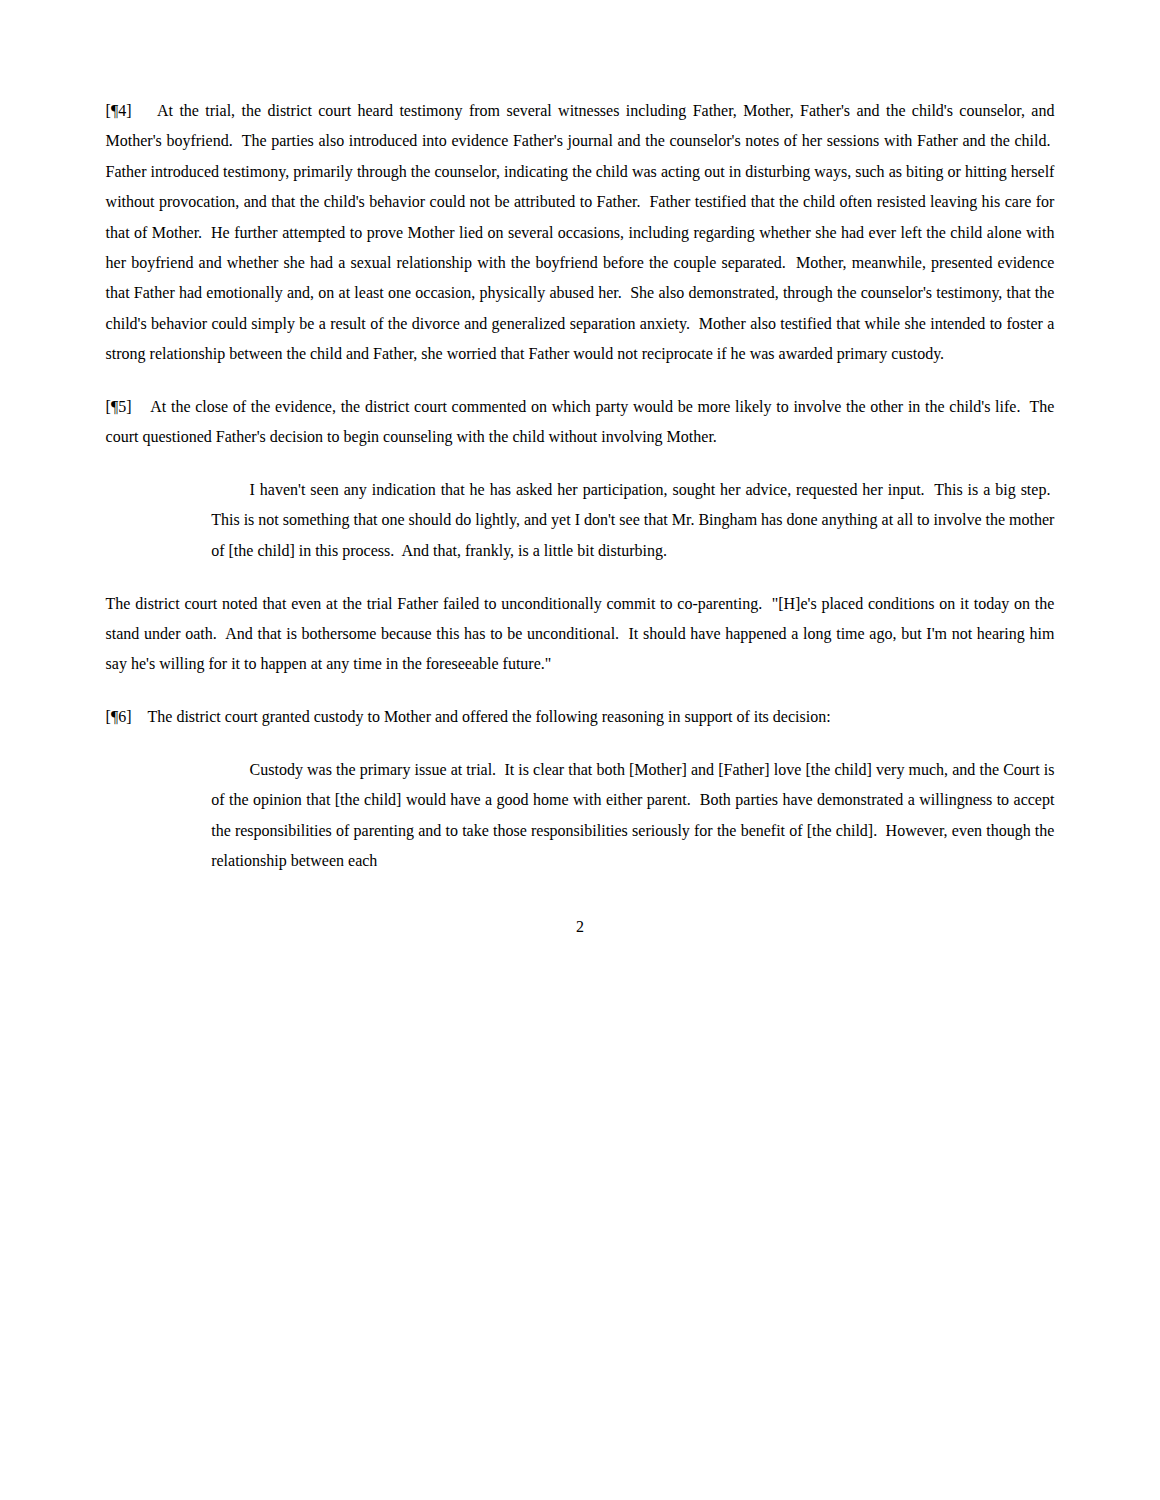[¶4] At the trial, the district court heard testimony from several witnesses including Father, Mother, Father's and the child's counselor, and Mother's boyfriend. The parties also introduced into evidence Father's journal and the counselor's notes of her sessions with Father and the child. Father introduced testimony, primarily through the counselor, indicating the child was acting out in disturbing ways, such as biting or hitting herself without provocation, and that the child's behavior could not be attributed to Father. Father testified that the child often resisted leaving his care for that of Mother. He further attempted to prove Mother lied on several occasions, including regarding whether she had ever left the child alone with her boyfriend and whether she had a sexual relationship with the boyfriend before the couple separated. Mother, meanwhile, presented evidence that Father had emotionally and, on at least one occasion, physically abused her. She also demonstrated, through the counselor's testimony, that the child's behavior could simply be a result of the divorce and generalized separation anxiety. Mother also testified that while she intended to foster a strong relationship between the child and Father, she worried that Father would not reciprocate if he was awarded primary custody.
[¶5] At the close of the evidence, the district court commented on which party would be more likely to involve the other in the child's life. The court questioned Father's decision to begin counseling with the child without involving Mother.
I haven't seen any indication that he has asked her participation, sought her advice, requested her input. This is a big step. This is not something that one should do lightly, and yet I don't see that Mr. Bingham has done anything at all to involve the mother of [the child] in this process. And that, frankly, is a little bit disturbing.
The district court noted that even at the trial Father failed to unconditionally commit to co-parenting. "[H]e's placed conditions on it today on the stand under oath. And that is bothersome because this has to be unconditional. It should have happened a long time ago, but I'm not hearing him say he's willing for it to happen at any time in the foreseeable future."
[¶6] The district court granted custody to Mother and offered the following reasoning in support of its decision:
Custody was the primary issue at trial. It is clear that both [Mother] and [Father] love [the child] very much, and the Court is of the opinion that [the child] would have a good home with either parent. Both parties have demonstrated a willingness to accept the responsibilities of parenting and to take those responsibilities seriously for the benefit of [the child]. However, even though the relationship between each
2